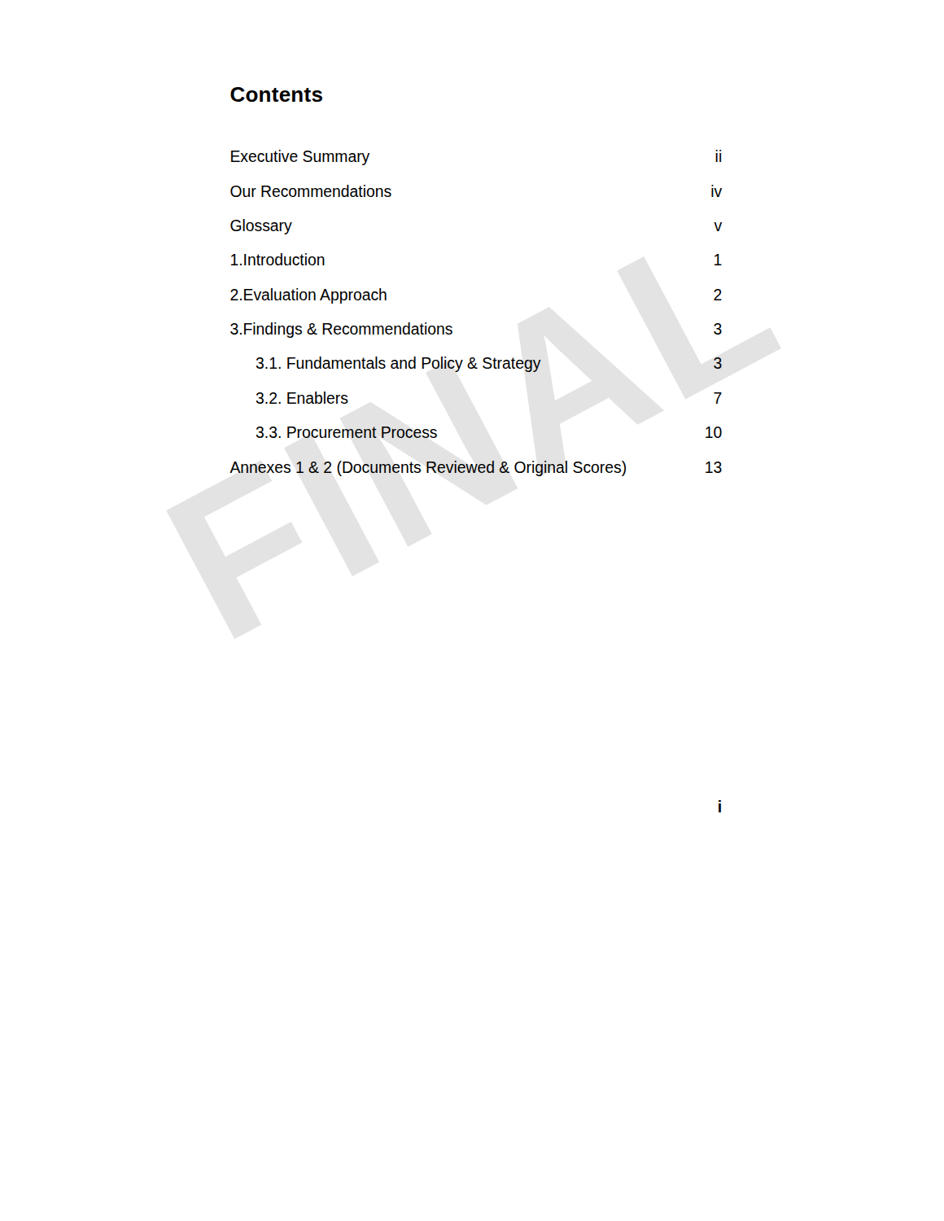FINAL
Contents
| Executive Summary | ii |
| Our Recommendations | iv |
| Glossary | v |
| 1.Introduction | 1 |
| 2.Evaluation Approach | 2 |
| 3.Findings & Recommendations | 3 |
| 3.1. Fundamentals and Policy & Strategy | 3 |
| 3.2. Enablers | 7 |
| 3.3. Procurement Process | 10 |
| Annexes 1 & 2 (Documents Reviewed & Original Scores) | 13 |
i